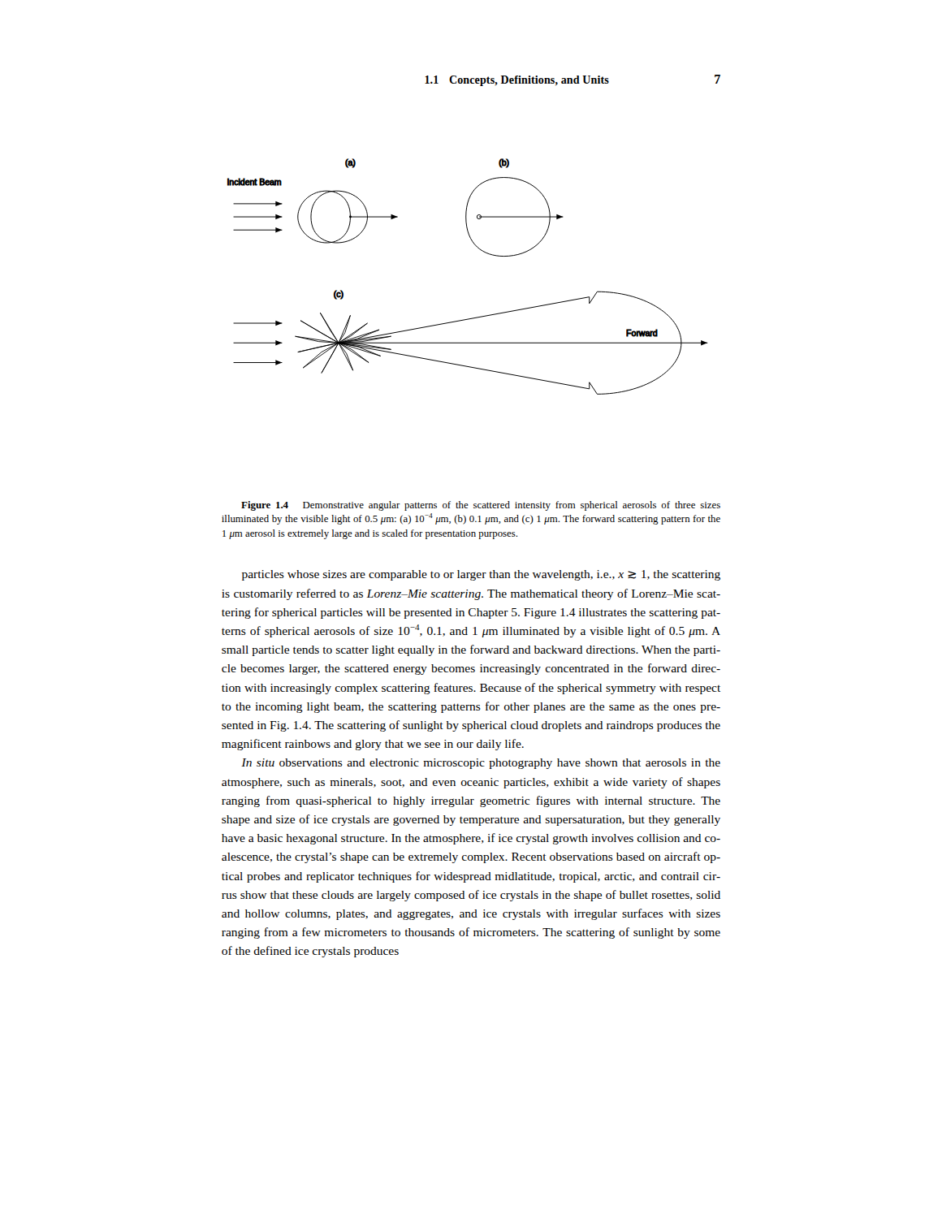1.1 Concepts, Definitions, and Units 7
(a) (b) (c) Incident Beam Forward
Figure 1.4 Demonstrative angular patterns of the scattered intensity from spherical aerosols of three sizes illuminated by the visible light of 0.5 μm: (a) 10−4 μm, (b) 0.1 μm, and (c) 1 μm. The forward scattering pattern for the 1 μm aerosol is extremely large and is scaled for presentation purposes.
particles whose sizes are comparable to or larger than the wavelength, i.e., x ≳ 1, the scattering is customarily referred to as Lorenz–Mie scattering. The mathematical theory of Lorenz–Mie scattering for spherical particles will be presented in Chapter 5. Figure 1.4 illustrates the scattering patterns of spherical aerosols of size 10−4, 0.1, and 1 μm illuminated by a visible light of 0.5 μm. A small particle tends to scatter light equally in the forward and backward directions. When the particle becomes larger, the scattered energy becomes increasingly concentrated in the forward direction with increasingly complex scattering features. Because of the spherical symmetry with respect to the incoming light beam, the scattering patterns for other planes are the same as the ones presented in Fig. 1.4. The scattering of sunlight by spherical cloud droplets and raindrops produces the magnificent rainbows and glory that we see in our daily life.
In situ observations and electronic microscopic photography have shown that aerosols in the atmosphere, such as minerals, soot, and even oceanic particles, exhibit a wide variety of shapes ranging from quasi-spherical to highly irregular geometric figures with internal structure. The shape and size of ice crystals are governed by temperature and supersaturation, but they generally have a basic hexagonal structure. In the atmosphere, if ice crystal growth involves collision and coalescence, the crystal’s shape can be extremely complex. Recent observations based on aircraft optical probes and replicator techniques for widespread midlatitude, tropical, arctic, and contrail cirrus show that these clouds are largely composed of ice crystals in the shape of bullet rosettes, solid and hollow columns, plates, and aggregates, and ice crystals with irregular surfaces with sizes ranging from a few micrometers to thousands of micrometers. The scattering of sunlight by some of the defined ice crystals produces